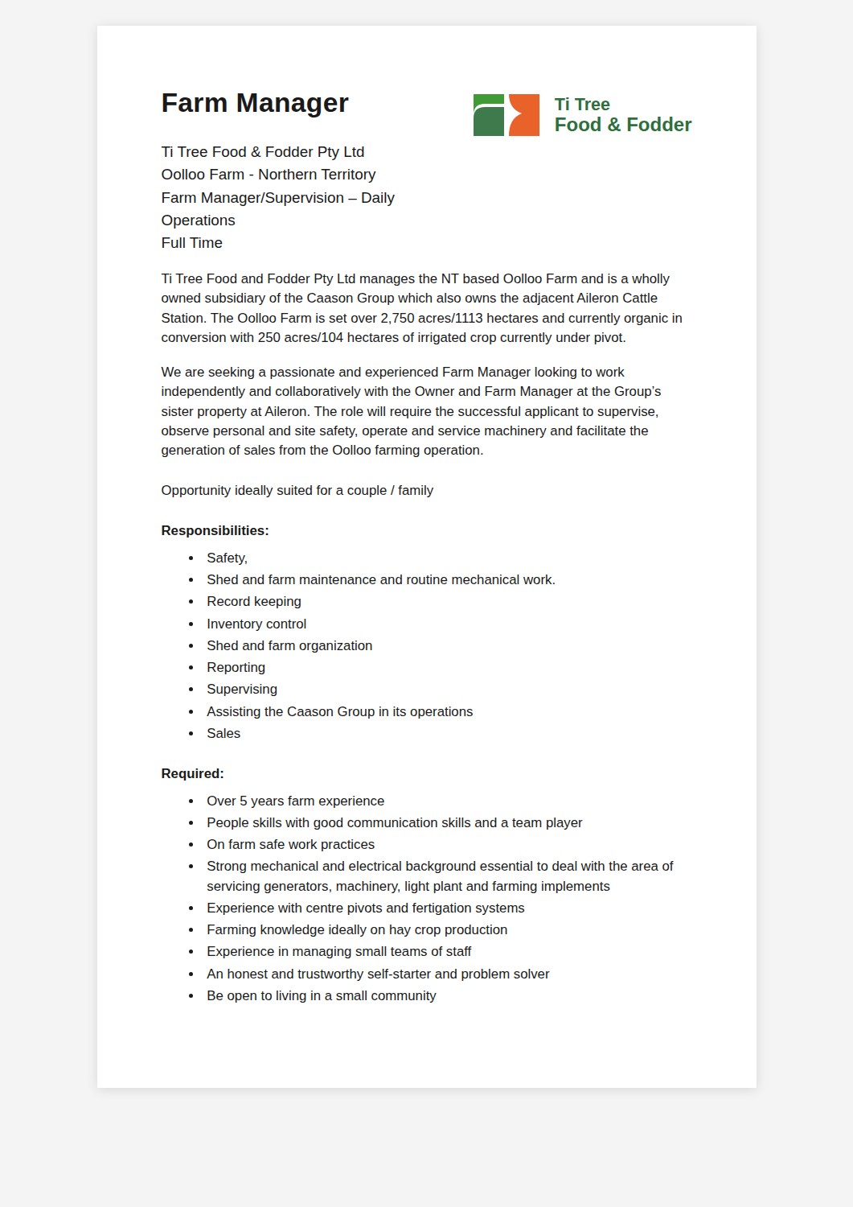Farm Manager
Ti Tree Food & Fodder Pty Ltd Oolloo Farm - Northern Territory Farm Manager/Supervision – Daily Operations Full Time
Ti Tree Food & Fodder
Ti Tree Food and Fodder Pty Ltd manages the NT based Oolloo Farm and is a wholly owned subsidiary of the Caason Group which also owns the adjacent Aileron Cattle Station. The Oolloo Farm is set over 2,750 acres/1113 hectares and currently organic in conversion with 250 acres/104 hectares of irrigated crop currently under pivot.
We are seeking a passionate and experienced Farm Manager looking to work independently and collaboratively with the Owner and Farm Manager at the Group’s sister property at Aileron. The role will require the successful applicant to supervise, observe personal and site safety, operate and service machinery and facilitate the generation of sales from the Oolloo farming operation.
Opportunity ideally suited for a couple / family
Responsibilities:
Safety,
Shed and farm maintenance and routine mechanical work.
Record keeping
Inventory control
Shed and farm organization
Reporting
Supervising
Assisting the Caason Group in its operations
Sales
Required:
Over 5 years farm experience
People skills with good communication skills and a team player
On farm safe work practices
Strong mechanical and electrical background essential to deal with the area of servicing generators, machinery, light plant and farming implements
Experience with centre pivots and fertigation systems
Farming knowledge ideally on hay crop production
Experience in managing small teams of staff
An honest and trustworthy self-starter and problem solver
Be open to living in a small community